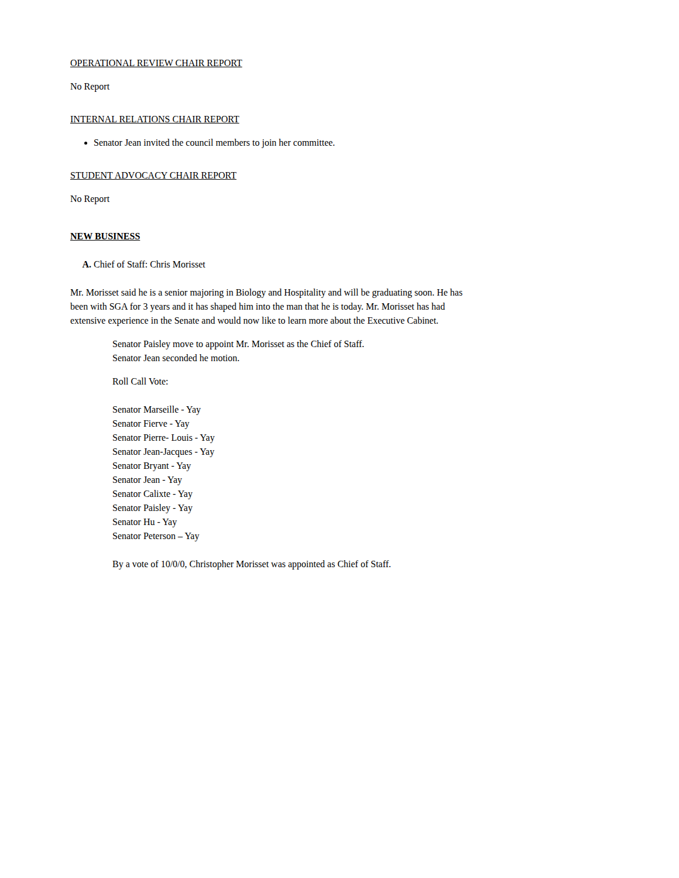OPERATIONAL REVIEW CHAIR REPORT
No Report
INTERNAL RELATIONS CHAIR REPORT
Senator Jean invited the council members to join her committee.
STUDENT ADVOCACY CHAIR REPORT
No Report
NEW BUSINESS
Chief of Staff: Chris Morisset
Mr. Morisset said he is a senior majoring in Biology and Hospitality and will be graduating soon. He has been with SGA for 3 years and it has shaped him into the man that he is today. Mr. Morisset has had extensive experience in the Senate and would now like to learn more about the Executive Cabinet.
Senator Paisley move to appoint Mr. Morisset as the Chief of Staff.
Senator Jean seconded he motion.
Roll Call Vote:
Senator Marseille - Yay
Senator Fierve - Yay
Senator Pierre- Louis - Yay
Senator Jean-Jacques - Yay
Senator Bryant - Yay
Senator Jean - Yay
Senator Calixte - Yay
Senator Paisley - Yay
Senator Hu - Yay
Senator Peterson – Yay
By a vote of 10/0/0, Christopher Morisset was appointed as Chief of Staff.